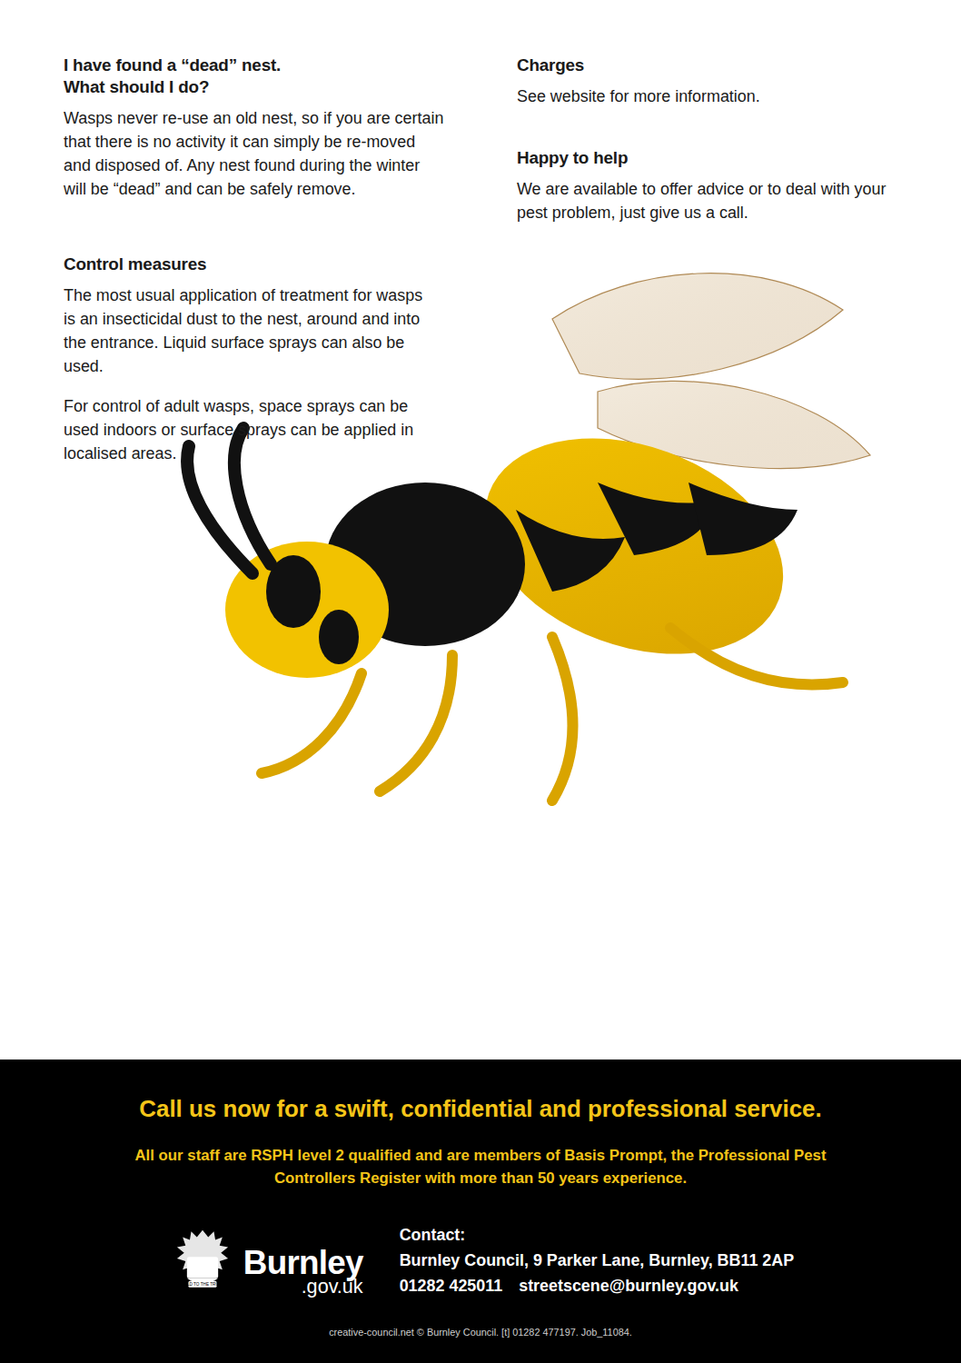I have found a “dead” nest.
What should I do?
Wasps never re-use an old nest, so if you are certain that there is no activity it can simply be re-moved and disposed of. Any nest found during the winter will be “dead” and can be safely remove.
Charges
See website for more information.
Happy to help
We are available to offer advice or to deal with your pest problem, just give us a call.
Control measures
The most usual application of treatment for wasps is an insecticidal dust to the nest, around and into the entrance. Liquid surface sprays can also be used.
For control of adult wasps, space sprays can be used indoors or surface sprays can be applied in localised areas.
Call us now for a swift, confidential and professional service.
All our staff are RSPH level 2 qualified and are members of Basis Prompt, the Professional Pest Controllers Register with more than 50 years experience.
HOLD TO THE TRUTH
Burnley
.gov.uk
Contact:
Burnley Council, 9 Parker Lane, Burnley, BB11 2AP
01282 425011 streetscene@burnley.gov.uk
creative-council.net © Burnley Council. [t] 01282 477197. Job_11084.